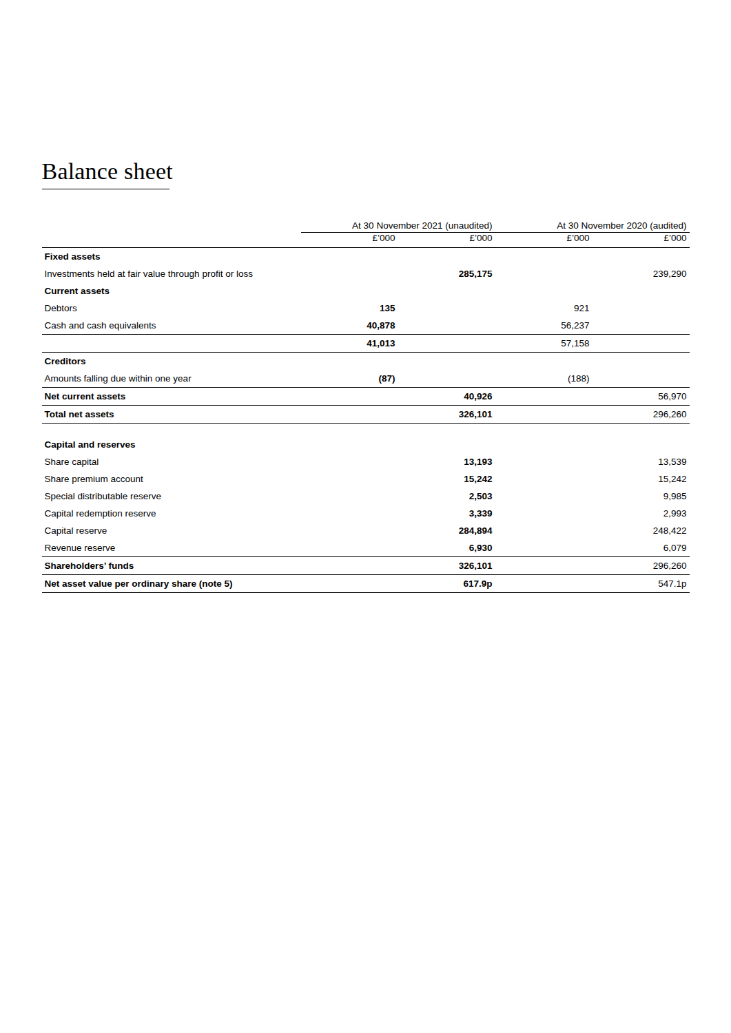Balance sheet
| | At 30 November 2021 (unaudited) | At 30 November 2020 (audited) |
| --- | --- | --- |
| | £’000 | £’000 | £’000 | £’000 |
| Fixed assets | | | | |
| Investments held at fair value through profit or loss | | 285,175 | | 239,290 |
| Current assets | | | | |
| Debtors | 135 | | 921 | |
| Cash and cash equivalents | 40,878 | | 56,237 | |
| | 41,013 | | 57,158 | |
| Creditors | | | | |
| Amounts falling due within one year | (87) | | (188) | |
| Net current assets | | 40,926 | | 56,970 |
| Total net assets | | 326,101 | | 296,260 |
| Capital and reserves | | | | |
| Share capital | | 13,193 | | 13,539 |
| Share premium account | | 15,242 | | 15,242 |
| Special distributable reserve | | 2,503 | | 9,985 |
| Capital redemption reserve | | 3,339 | | 2,993 |
| Capital reserve | | 284,894 | | 248,422 |
| Revenue reserve | | 6,930 | | 6,079 |
| Shareholders’ funds | | 326,101 | | 296,260 |
| Net asset value per ordinary share (note 5) | | 617.9p | | 547.1p |